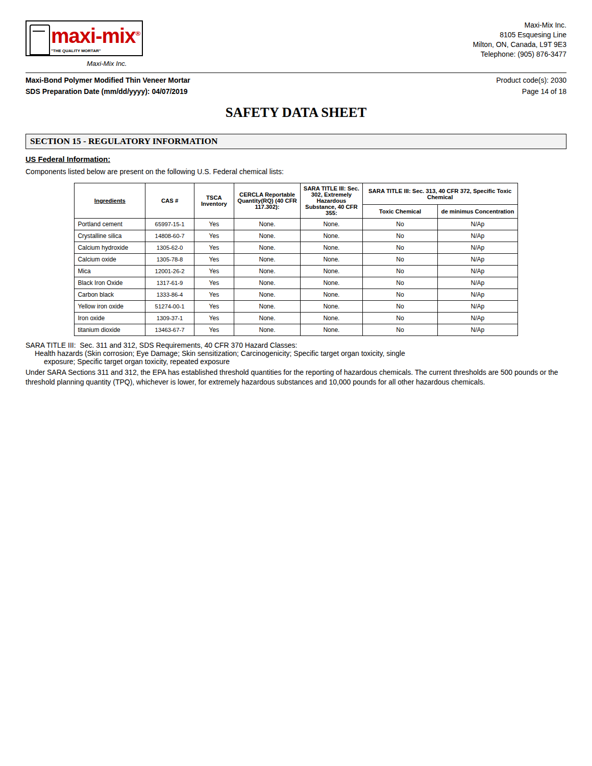maxi-mix®
"THE QUALITY MORTAR"
Maxi-Mix Inc.
Maxi-Mix Inc.
8105 Esquesing Line
Milton, ON, Canada, L9T 9E3
Telephone: (905) 876-3477
Maxi-Bond Polymer Modified Thin Veneer Mortar
Product code(s): 2030
SDS Preparation Date (mm/dd/yyyy): 04/07/2019
Page 14 of 18
SAFETY DATA SHEET
SECTION 15 - REGULATORY INFORMATION
US Federal Information:
Components listed below are present on the following U.S. Federal chemical lists:
| Ingredients | CAS # | TSCA Inventory | CERCLA Reportable Quantity(RQ) (40 CFR 117.302): | SARA TITLE III: Sec. 302, Extremely Hazardous Substance, 40 CFR 355: | SARA TITLE III: Sec. 313, 40 CFR 372, Specific Toxic Chemical |
| --- | --- | --- | --- | --- | --- |
| Toxic Chemical | de minimus Concentration |
| Portland cement | 65997-15-1 | Yes | None. | None. | No | N/Ap |
| Crystalline silica | 14808-60-7 | Yes | None. | None. | No | N/Ap |
| Calcium hydroxide | 1305-62-0 | Yes | None. | None. | No | N/Ap |
| Calcium oxide | 1305-78-8 | Yes | None. | None. | No | N/Ap |
| Mica | 12001-26-2 | Yes | None. | None. | No | N/Ap |
| Black Iron Oxide | 1317-61-9 | Yes | None. | None. | No | N/Ap |
| Carbon black | 1333-86-4 | Yes | None. | None. | No | N/Ap |
| Yellow iron oxide | 51274-00-1 | Yes | None. | None. | No | N/Ap |
| Iron oxide | 1309-37-1 | Yes | None. | None. | No | N/Ap |
| titanium dioxide | 13463-67-7 | Yes | None. | None. | No | N/Ap |
SARA TITLE III: Sec. 311 and 312, SDS Requirements, 40 CFR 370 Hazard Classes: Health hazards (Skin corrosion; Eye Damage; Skin sensitization; Carcinogenicity; Specific target organ toxicity, single exposure; Specific target organ toxicity, repeated exposure
Under SARA Sections 311 and 312, the EPA has established threshold quantities for the reporting of hazardous chemicals. The current thresholds are 500 pounds or the threshold planning quantity (TPQ), whichever is lower, for extremely hazardous substances and 10,000 pounds for all other hazardous chemicals.